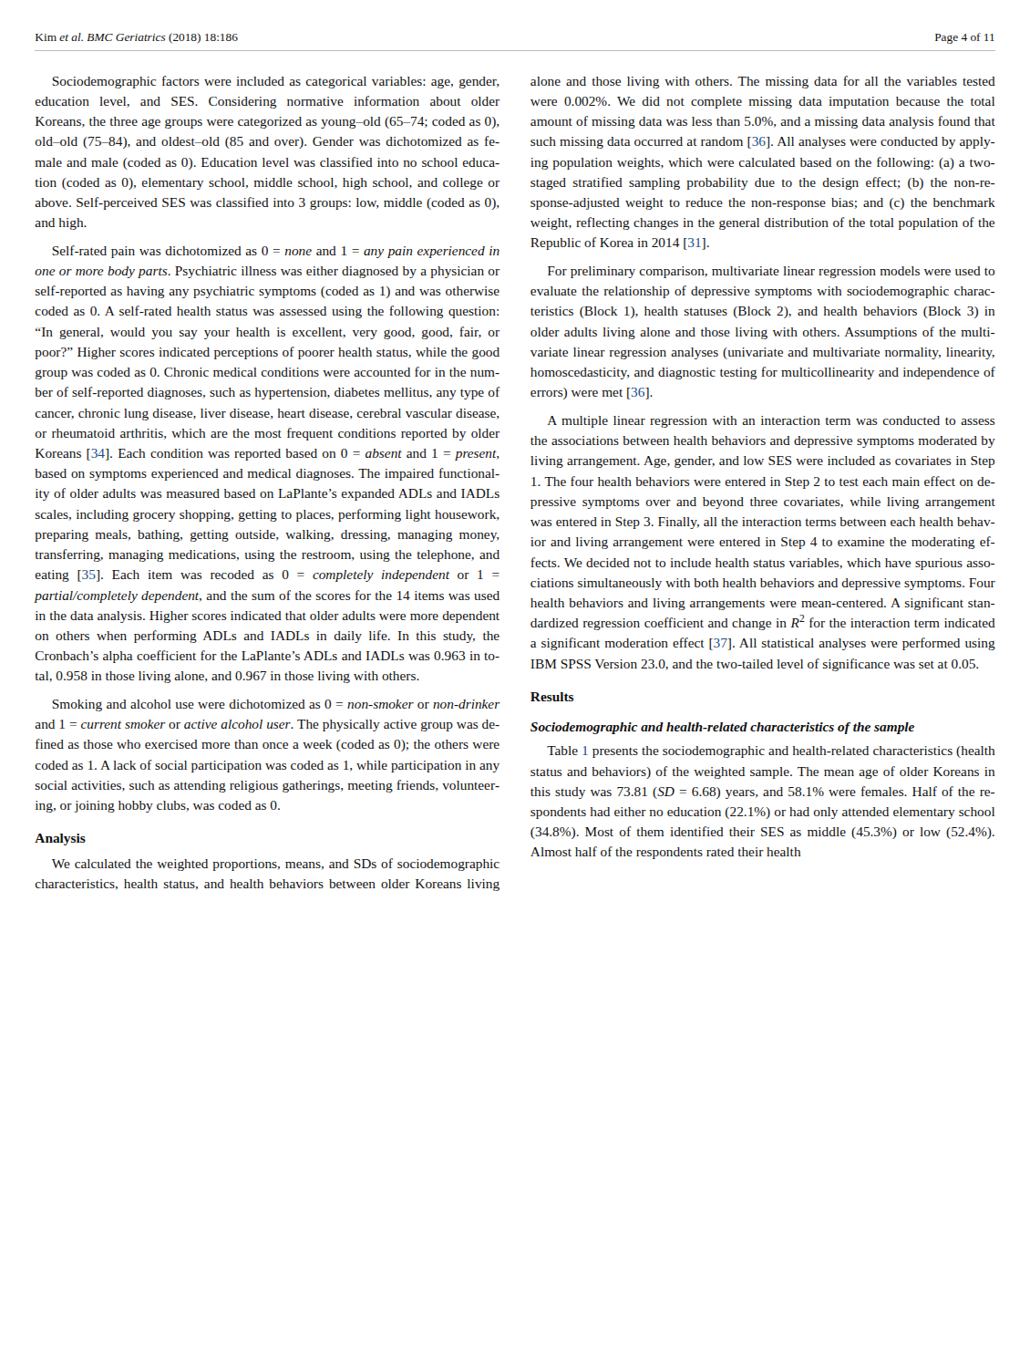Kim et al. BMC Geriatrics (2018) 18:186
Page 4 of 11
Sociodemographic factors were included as categorical variables: age, gender, education level, and SES. Considering normative information about older Koreans, the three age groups were categorized as young–old (65–74; coded as 0), old–old (75–84), and oldest–old (85 and over). Gender was dichotomized as female and male (coded as 0). Education level was classified into no school education (coded as 0), elementary school, middle school, high school, and college or above. Self-perceived SES was classified into 3 groups: low, middle (coded as 0), and high.
Self-rated pain was dichotomized as 0 = none and 1 = any pain experienced in one or more body parts. Psychiatric illness was either diagnosed by a physician or self-reported as having any psychiatric symptoms (coded as 1) and was otherwise coded as 0. A self-rated health status was assessed using the following question: “In general, would you say your health is excellent, very good, good, fair, or poor?” Higher scores indicated perceptions of poorer health status, while the good group was coded as 0. Chronic medical conditions were accounted for in the number of self-reported diagnoses, such as hypertension, diabetes mellitus, any type of cancer, chronic lung disease, liver disease, heart disease, cerebral vascular disease, or rheumatoid arthritis, which are the most frequent conditions reported by older Koreans [34]. Each condition was reported based on 0 = absent and 1 = present, based on symptoms experienced and medical diagnoses. The impaired functionality of older adults was measured based on LaPlante’s expanded ADLs and IADLs scales, including grocery shopping, getting to places, performing light housework, preparing meals, bathing, getting outside, walking, dressing, managing money, transferring, managing medications, using the restroom, using the telephone, and eating [35]. Each item was recoded as 0 = completely independent or 1 = partial/completely dependent, and the sum of the scores for the 14 items was used in the data analysis. Higher scores indicated that older adults were more dependent on others when performing ADLs and IADLs in daily life. In this study, the Cronbach’s alpha coefficient for the LaPlante’s ADLs and IADLs was 0.963 in total, 0.958 in those living alone, and 0.967 in those living with others.
Smoking and alcohol use were dichotomized as 0 = non-smoker or non-drinker and 1 = current smoker or active alcohol user. The physically active group was defined as those who exercised more than once a week (coded as 0); the others were coded as 1. A lack of social participation was coded as 1, while participation in any social activities, such as attending religious gatherings, meeting friends, volunteering, or joining hobby clubs, was coded as 0.
Analysis
We calculated the weighted proportions, means, and SDs of sociodemographic characteristics, health status, and health behaviors between older Koreans living alone and those living with others. The missing data for all the variables tested were 0.002%. We did not complete missing data imputation because the total amount of missing data was less than 5.0%, and a missing data analysis found that such missing data occurred at random [36]. All analyses were conducted by applying population weights, which were calculated based on the following: (a) a two-staged stratified sampling probability due to the design effect; (b) the non-response-adjusted weight to reduce the non-response bias; and (c) the benchmark weight, reflecting changes in the general distribution of the total population of the Republic of Korea in 2014 [31].
For preliminary comparison, multivariate linear regression models were used to evaluate the relationship of depressive symptoms with sociodemographic characteristics (Block 1), health statuses (Block 2), and health behaviors (Block 3) in older adults living alone and those living with others. Assumptions of the multivariate linear regression analyses (univariate and multivariate normality, linearity, homoscedasticity, and diagnostic testing for multicollinearity and independence of errors) were met [36].
A multiple linear regression with an interaction term was conducted to assess the associations between health behaviors and depressive symptoms moderated by living arrangement. Age, gender, and low SES were included as covariates in Step 1. The four health behaviors were entered in Step 2 to test each main effect on depressive symptoms over and beyond three covariates, while living arrangement was entered in Step 3. Finally, all the interaction terms between each health behavior and living arrangement were entered in Step 4 to examine the moderating effects. We decided not to include health status variables, which have spurious associations simultaneously with both health behaviors and depressive symptoms. Four health behaviors and living arrangements were mean-centered. A significant standardized regression coefficient and change in R2 for the interaction term indicated a significant moderation effect [37]. All statistical analyses were performed using IBM SPSS Version 23.0, and the two-tailed level of significance was set at 0.05.
Results
Sociodemographic and health-related characteristics of the sample
Table 1 presents the sociodemographic and health-related characteristics (health status and behaviors) of the weighted sample. The mean age of older Koreans in this study was 73.81 (SD = 6.68) years, and 58.1% were females. Half of the respondents had either no education (22.1%) or had only attended elementary school (34.8%). Most of them identified their SES as middle (45.3%) or low (52.4%). Almost half of the respondents rated their health